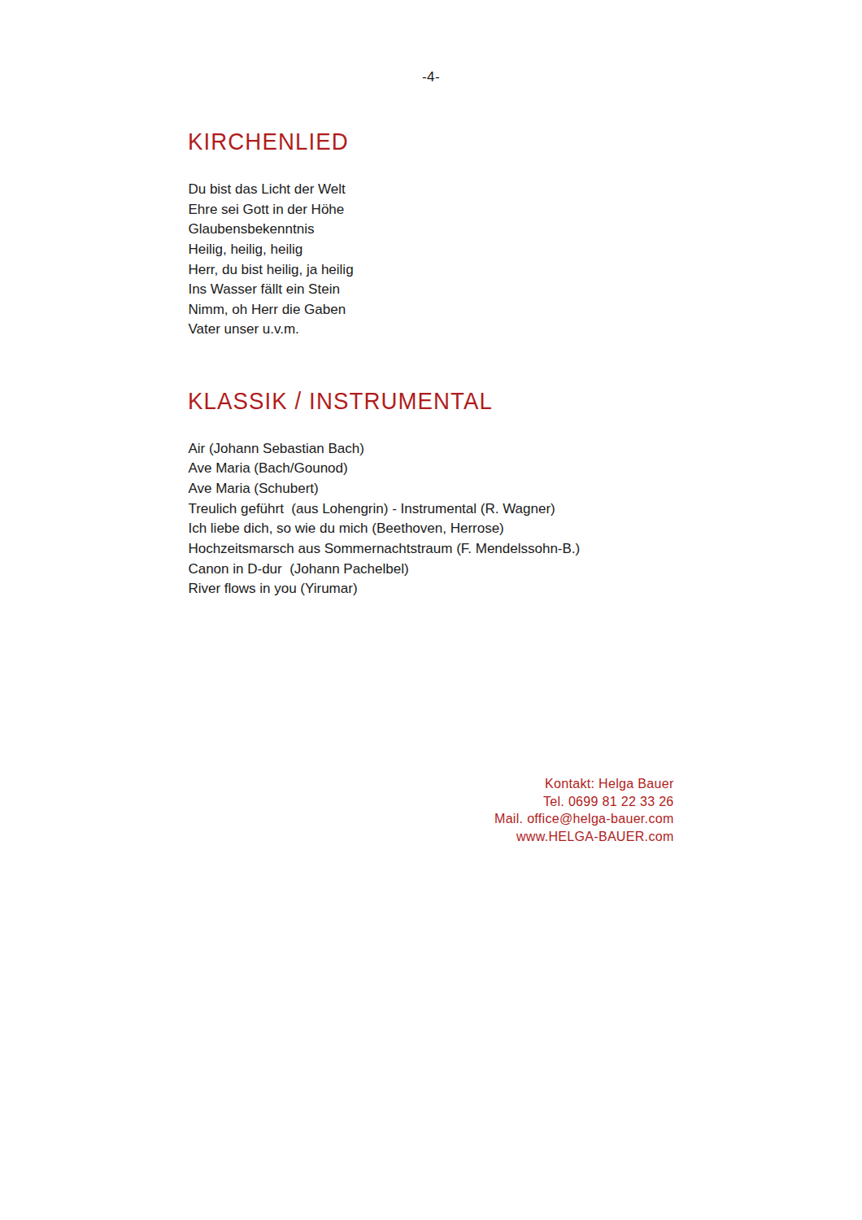-4-
KIRCHENLIED
Du bist das Licht der Welt
Ehre sei Gott in der Höhe
Glaubensbekenntnis
Heilig, heilig, heilig
Herr, du bist heilig, ja heilig
Ins Wasser fällt ein Stein
Nimm, oh Herr die Gaben
Vater unser u.v.m.
KLASSIK / INSTRUMENTAL
Air (Johann Sebastian Bach)
Ave Maria (Bach/Gounod)
Ave Maria (Schubert)
Treulich geführt (aus Lohengrin) - Instrumental (R. Wagner)
Ich liebe dich, so wie du mich (Beethoven, Herrose)
Hochzeitsmarsch aus Sommernachtstraum (F. Mendelssohn-B.)
Canon in D-dur (Johann Pachelbel)
River flows in you (Yirumar)
Kontakt: Helga Bauer
Tel. 0699 81 22 33 26
Mail. office@helga-bauer.com
www.HELGA-BAUER.com